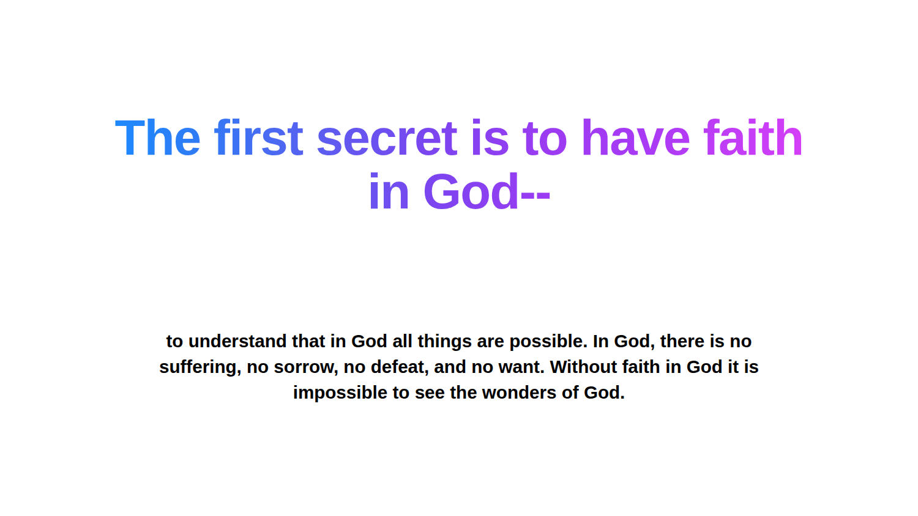The first secret is to have faith in God--
to understand that in God all things are possible. In God, there is no suffering, no sorrow, no defeat, and no want. Without faith in God it is impossible to see the wonders of God.